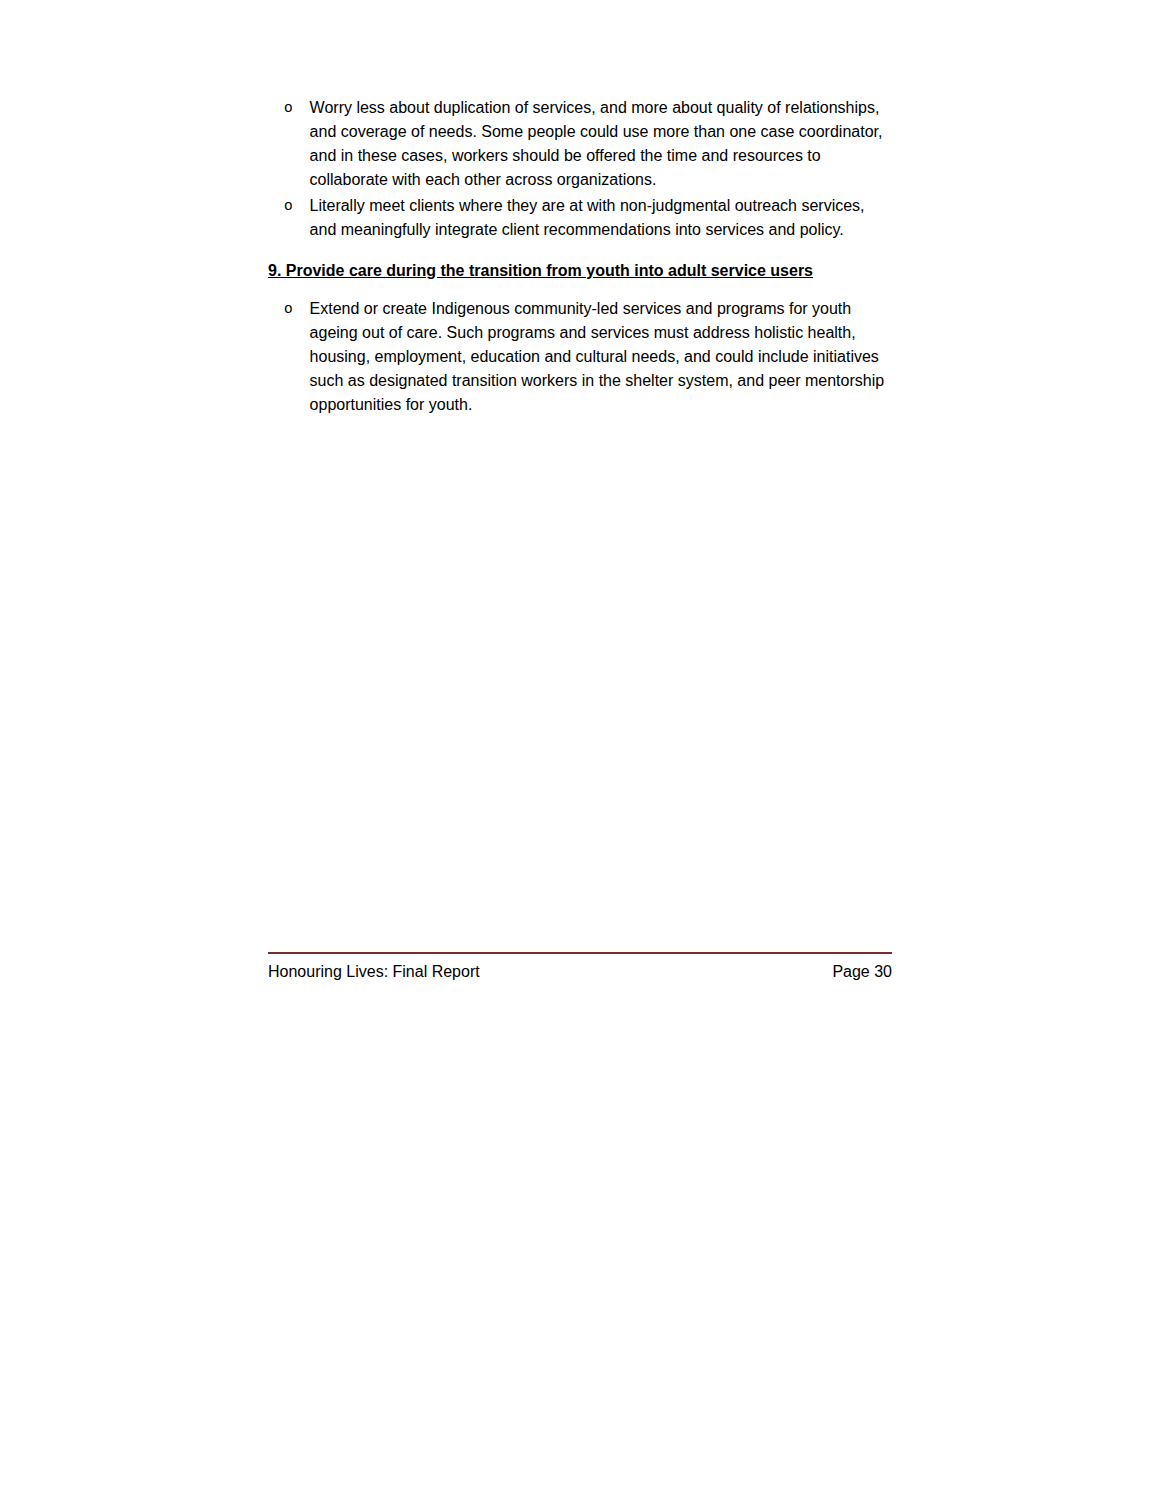Worry less about duplication of services, and more about quality of relationships, and coverage of needs. Some people could use more than one case coordinator, and in these cases, workers should be offered the time and resources to collaborate with each other across organizations.
Literally meet clients where they are at with non-judgmental outreach services, and meaningfully integrate client recommendations into services and policy.
9. Provide care during the transition from youth into adult service users
Extend or create Indigenous community-led services and programs for youth ageing out of care. Such programs and services must address holistic health, housing, employment, education and cultural needs, and could include initiatives such as designated transition workers in the shelter system, and peer mentorship opportunities for youth.
Honouring Lives: Final Report Page 30